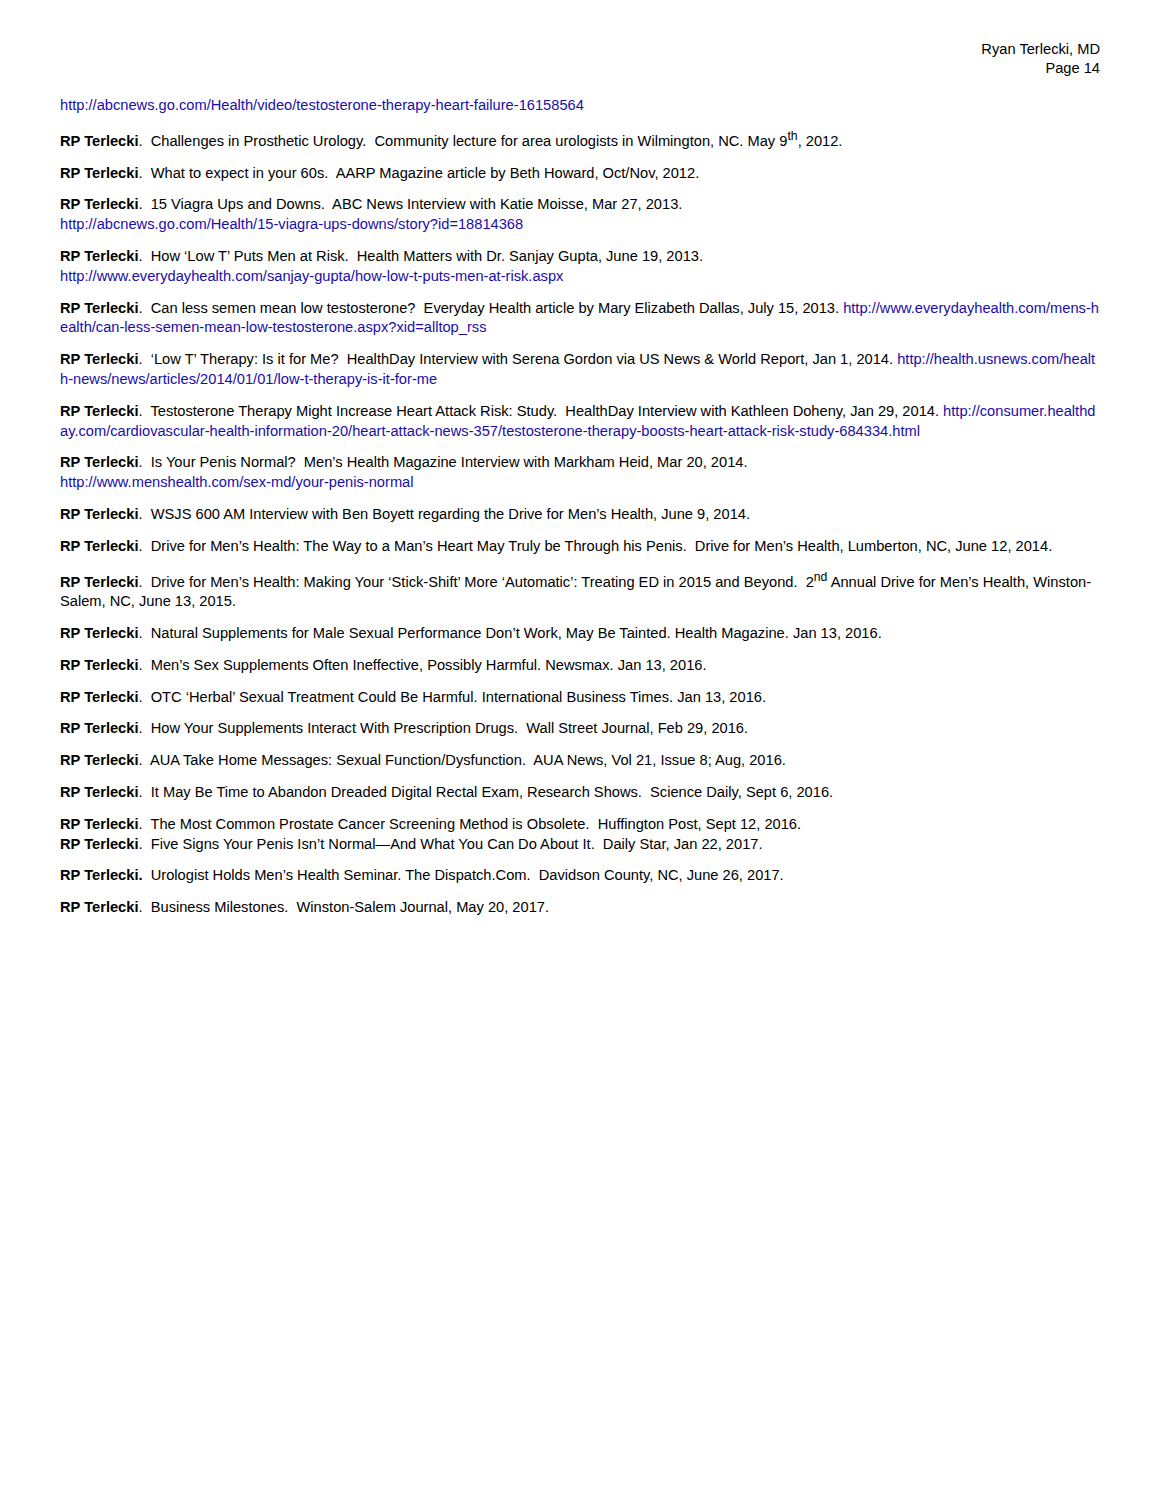Ryan Terlecki, MD
Page 14
http://abcnews.go.com/Health/video/testosterone-therapy-heart-failure-16158564
RP Terlecki. Challenges in Prosthetic Urology. Community lecture for area urologists in Wilmington, NC. May 9th, 2012.
RP Terlecki. What to expect in your 60s. AARP Magazine article by Beth Howard, Oct/Nov, 2012.
RP Terlecki. 15 Viagra Ups and Downs. ABC News Interview with Katie Moisse, Mar 27, 2013.
http://abcnews.go.com/Health/15-viagra-ups-downs/story?id=18814368
RP Terlecki. How ‘Low T’ Puts Men at Risk. Health Matters with Dr. Sanjay Gupta, June 19, 2013.
http://www.everydayhealth.com/sanjay-gupta/how-low-t-puts-men-at-risk.aspx
RP Terlecki. Can less semen mean low testosterone? Everyday Health article by Mary Elizabeth Dallas, July 15, 2013. http://www.everydayhealth.com/mens-health/can-less-semen-mean-low-testosterone.aspx?xid=alltop_rss
RP Terlecki. ‘Low T’ Therapy: Is it for Me? HealthDay Interview with Serena Gordon via US News & World Report, Jan 1, 2014. http://health.usnews.com/health-news/news/articles/2014/01/01/low-t-therapy-is-it-for-me
RP Terlecki. Testosterone Therapy Might Increase Heart Attack Risk: Study. HealthDay Interview with Kathleen Doheny, Jan 29, 2014. http://consumer.healthday.com/cardiovascular-health-information-20/heart-attack-news-357/testosterone-therapy-boosts-heart-attack-risk-study-684334.html
RP Terlecki. Is Your Penis Normal? Men’s Health Magazine Interview with Markham Heid, Mar 20, 2014.
http://www.menshealth.com/sex-md/your-penis-normal
RP Terlecki. WSJS 600 AM Interview with Ben Boyett regarding the Drive for Men’s Health, June 9, 2014.
RP Terlecki. Drive for Men’s Health: The Way to a Man’s Heart May Truly be Through his Penis. Drive for Men’s Health, Lumberton, NC, June 12, 2014.
RP Terlecki. Drive for Men’s Health: Making Your ‘Stick-Shift’ More ‘Automatic’: Treating ED in 2015 and Beyond. 2nd Annual Drive for Men’s Health, Winston-Salem, NC, June 13, 2015.
RP Terlecki. Natural Supplements for Male Sexual Performance Don’t Work, May Be Tainted. Health Magazine. Jan 13, 2016.
RP Terlecki. Men’s Sex Supplements Often Ineffective, Possibly Harmful. Newsmax. Jan 13, 2016.
RP Terlecki. OTC ‘Herbal’ Sexual Treatment Could Be Harmful. International Business Times. Jan 13, 2016.
RP Terlecki. How Your Supplements Interact With Prescription Drugs. Wall Street Journal, Feb 29, 2016.
RP Terlecki. AUA Take Home Messages: Sexual Function/Dysfunction. AUA News, Vol 21, Issue 8; Aug, 2016.
RP Terlecki. It May Be Time to Abandon Dreaded Digital Rectal Exam, Research Shows. Science Daily, Sept 6, 2016.
RP Terlecki. The Most Common Prostate Cancer Screening Method is Obsolete. Huffington Post, Sept 12, 2016.
RP Terlecki. Five Signs Your Penis Isn’t Normal—And What You Can Do About It. Daily Star, Jan 22, 2017.
RP Terlecki. Urologist Holds Men’s Health Seminar. The Dispatch.Com. Davidson County, NC, June 26, 2017.
RP Terlecki. Business Milestones. Winston-Salem Journal, May 20, 2017.